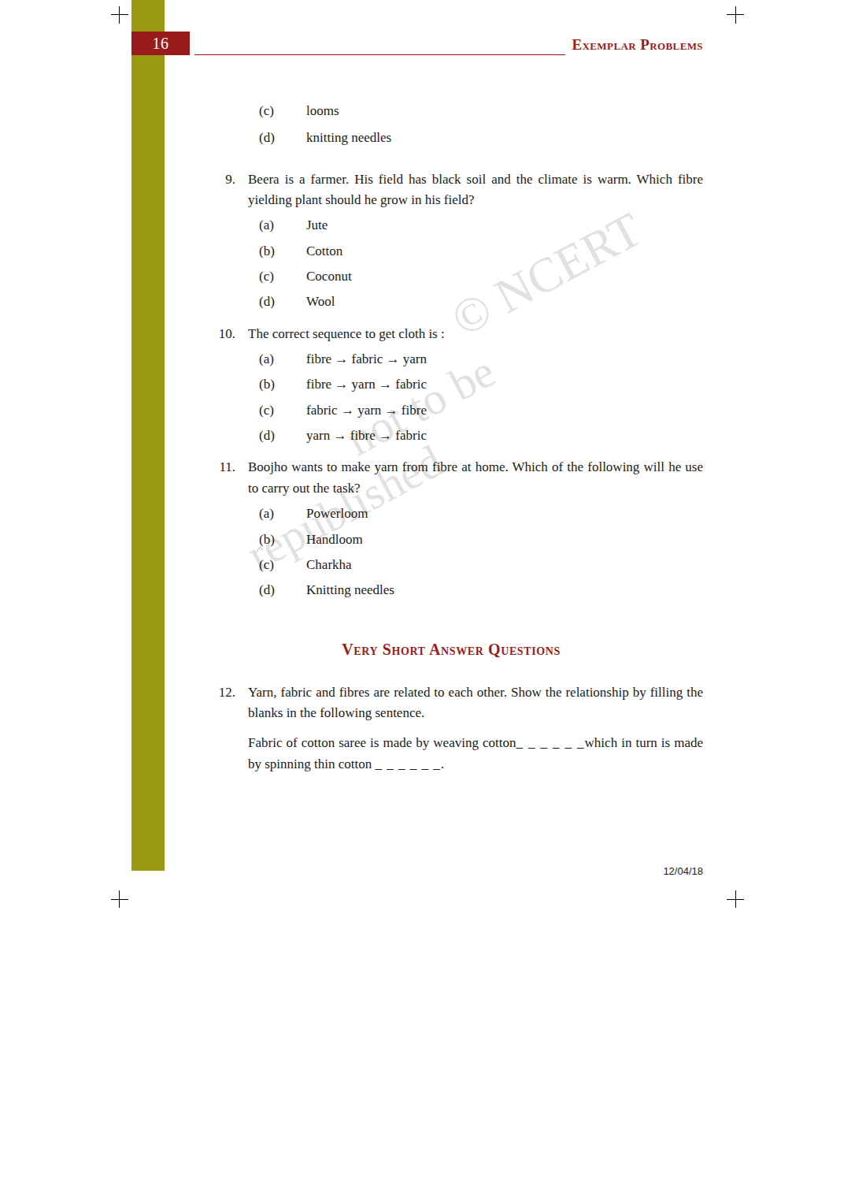© NCERT
not to be
republished
16
Exemplar Problems
(c) looms
(d) knitting needles
9.
Beera is a farmer. His field has black soil and the climate is warm. Which fibre yielding plant should he grow in his field?
(a) Jute
(b) Cotton
(c) Coconut
(d) Wool
10.
The correct sequence to get cloth is :
(a) fibre → fabric → yarn
(b) fibre → yarn → fabric
(c) fabric → yarn → fibre
(d) yarn → fibre → fabric
11.
Boojho wants to make yarn from fibre at home. Which of the following will he use to carry out the task?
(a) Powerloom
(b) Handloom
(c) Charkha
(d) Knitting needles
Very Short Answer Questions
12.
Yarn, fabric and fibres are related to each other. Show the relationship by filling the blanks in the following sentence.
Fabric of cotton saree is made by weaving cotton_ _ _ _ _ _which in turn is made by spinning thin cotton _ _ _ _ _ _.
12/04/18